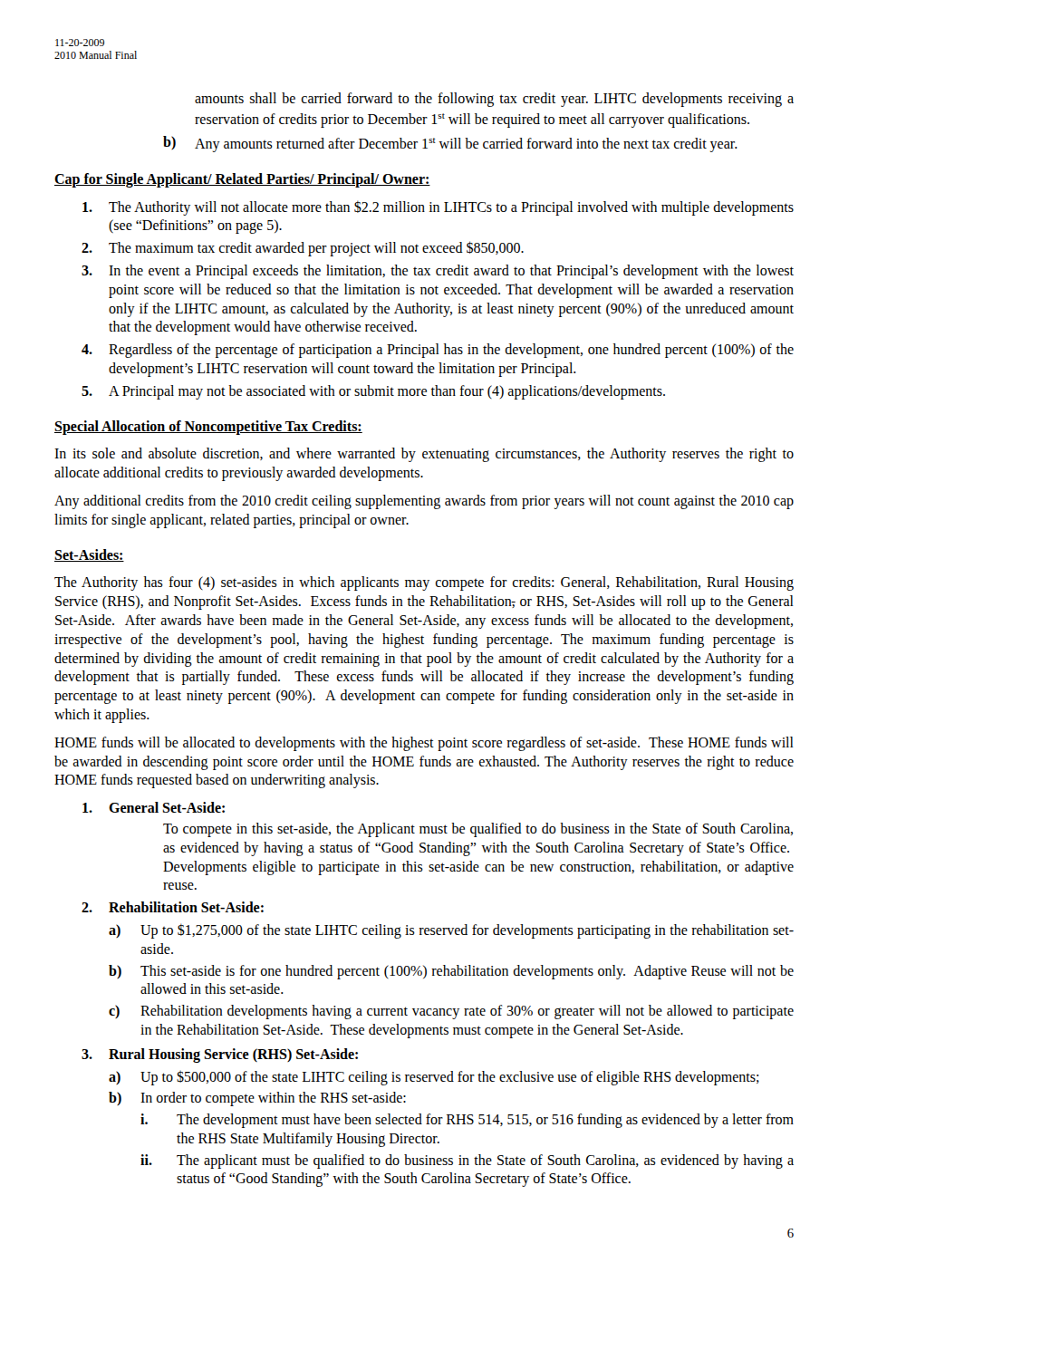11-20-2009
2010 Manual Final
amounts shall be carried forward to the following tax credit year. LIHTC developments receiving a reservation of credits prior to December 1st will be required to meet all carryover qualifications.
b) Any amounts returned after December 1st will be carried forward into the next tax credit year.
Cap for Single Applicant/ Related Parties/ Principal/ Owner:
The Authority will not allocate more than $2.2 million in LIHTCs to a Principal involved with multiple developments (see “Definitions” on page 5).
The maximum tax credit awarded per project will not exceed $850,000.
In the event a Principal exceeds the limitation, the tax credit award to that Principal’s development with the lowest point score will be reduced so that the limitation is not exceeded. That development will be awarded a reservation only if the LIHTC amount, as calculated by the Authority, is at least ninety percent (90%) of the unreduced amount that the development would have otherwise received.
Regardless of the percentage of participation a Principal has in the development, one hundred percent (100%) of the development’s LIHTC reservation will count toward the limitation per Principal.
A Principal may not be associated with or submit more than four (4) applications/developments.
Special Allocation of Noncompetitive Tax Credits:
In its sole and absolute discretion, and where warranted by extenuating circumstances, the Authority reserves the right to allocate additional credits to previously awarded developments.
Any additional credits from the 2010 credit ceiling supplementing awards from prior years will not count against the 2010 cap limits for single applicant, related parties, principal or owner.
Set-Asides:
The Authority has four (4) set-asides in which applicants may compete for credits: General, Rehabilitation, Rural Housing Service (RHS), and Nonprofit Set-Asides. Excess funds in the Rehabilitation, or RHS, Set-Asides will roll up to the General Set-Aside. After awards have been made in the General Set-Aside, any excess funds will be allocated to the development, irrespective of the development’s pool, having the highest funding percentage. The maximum funding percentage is determined by dividing the amount of credit remaining in that pool by the amount of credit calculated by the Authority for a development that is partially funded. These excess funds will be allocated if they increase the development’s funding percentage to at least ninety percent (90%). A development can compete for funding consideration only in the set-aside in which it applies.
HOME funds will be allocated to developments with the highest point score regardless of set-aside. These HOME funds will be awarded in descending point score order until the HOME funds are exhausted. The Authority reserves the right to reduce HOME funds requested based on underwriting analysis.
General Set-Aside:
To compete in this set-aside, the Applicant must be qualified to do business in the State of South Carolina, as evidenced by having a status of “Good Standing” with the South Carolina Secretary of State’s Office. Developments eligible to participate in this set-aside can be new construction, rehabilitation, or adaptive reuse.
Rehabilitation Set-Aside:
Up to $1,275,000 of the state LIHTC ceiling is reserved for developments participating in the rehabilitation set-aside.
This set-aside is for one hundred percent (100%) rehabilitation developments only. Adaptive Reuse will not be allowed in this set-aside.
Rehabilitation developments having a current vacancy rate of 30% or greater will not be allowed to participate in the Rehabilitation Set-Aside. These developments must compete in the General Set-Aside.
Rural Housing Service (RHS) Set-Aside:
Up to $500,000 of the state LIHTC ceiling is reserved for the exclusive use of eligible RHS developments;
In order to compete within the RHS set-aside:
The development must have been selected for RHS 514, 515, or 516 funding as evidenced by a letter from the RHS State Multifamily Housing Director.
The applicant must be qualified to do business in the State of South Carolina, as evidenced by having a status of “Good Standing” with the South Carolina Secretary of State’s Office.
6